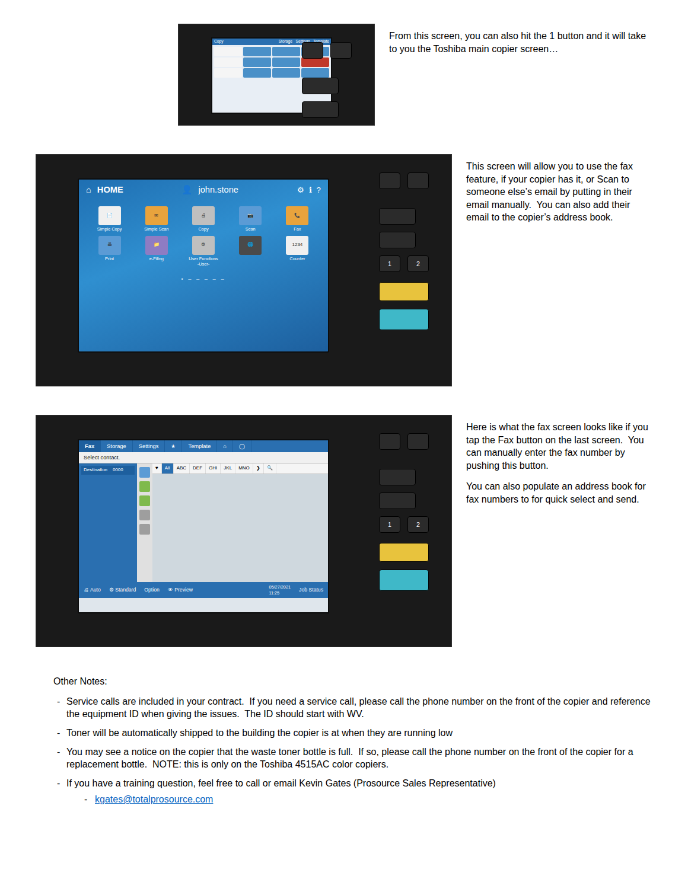Copy Storage Settings Template
1
2
From this screen, you can also hit the 1 button and it will take to you the Toshiba main copier screen…
⌂HOME
👤 john.stone
⚙ℹ?
📄
Simple Copy
✉
Simple Scan
🖨
Copy
📷
Scan
📞
Fax
🖶
Print
📁
e-Filing
⚙
User Functions
-User-
🌐
1234
Counter
• – – – – –
1
2
This screen will allow you to use the fax feature, if your copier has it, or Scan to someone else’s email by putting in their email manually. You can also add their email to the copier’s address book.
Fax Storage Settings★Template⌂◯
Select contact.
Destination 0000
♥All ABC DEF GHI JKL MNO❯🔍
🖨 Auto ⚙ Standard Option 👁 Preview 05/27/2021
11:25 Job Status
1
2
Here is what the fax screen looks like if you tap the Fax button on the last screen. You can manually enter the fax number by pushing this button.
You can also populate an address book for fax numbers to for quick select and send.
Other Notes:
Service calls are included in your contract. If you need a service call, please call the phone number on the front of the copier and reference the equipment ID when giving the issues. The ID should start with WV.
Toner will be automatically shipped to the building the copier is at when they are running low
You may see a notice on the copier that the waste toner bottle is full. If so, please call the phone number on the front of the copier for a replacement bottle. NOTE: this is only on the Toshiba 4515AC color copiers.
If you have a training question, feel free to call or email Kevin Gates (Prosource Sales Representative)
kgates@totalprosource.com